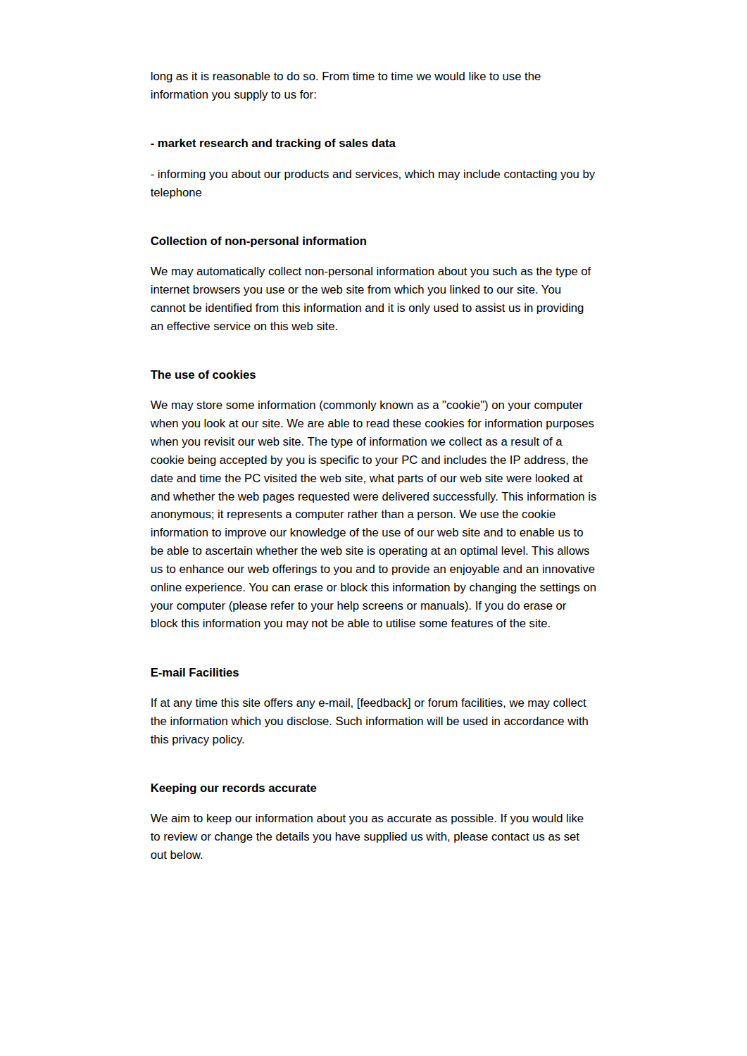long as it is reasonable to do so. From time to time we would like to use the information you supply to us for:
- market research and tracking of sales data
- informing you about our products and services, which may include contacting you by telephone
Collection of non-personal information
We may automatically collect non-personal information about you such as the type of internet browsers you use or the web site from which you linked to our site. You cannot be identified from this information and it is only used to assist us in providing an effective service on this web site.
The use of cookies
We may store some information (commonly known as a "cookie") on your computer when you look at our site. We are able to read these cookies for information purposes when you revisit our web site. The type of information we collect as a result of a cookie being accepted by you is specific to your PC and includes the IP address, the date and time the PC visited the web site, what parts of our web site were looked at and whether the web pages requested were delivered successfully. This information is anonymous; it represents a computer rather than a person. We use the cookie information to improve our knowledge of the use of our web site and to enable us to be able to ascertain whether the web site is operating at an optimal level. This allows us to enhance our web offerings to you and to provide an enjoyable and an innovative online experience. You can erase or block this information by changing the settings on your computer (please refer to your help screens or manuals). If you do erase or block this information you may not be able to utilise some features of the site.
E-mail Facilities
If at any time this site offers any e-mail, [feedback] or forum facilities, we may collect the information which you disclose. Such information will be used in accordance with this privacy policy.
Keeping our records accurate
We aim to keep our information about you as accurate as possible. If you would like to review or change the details you have supplied us with, please contact us as set out below.